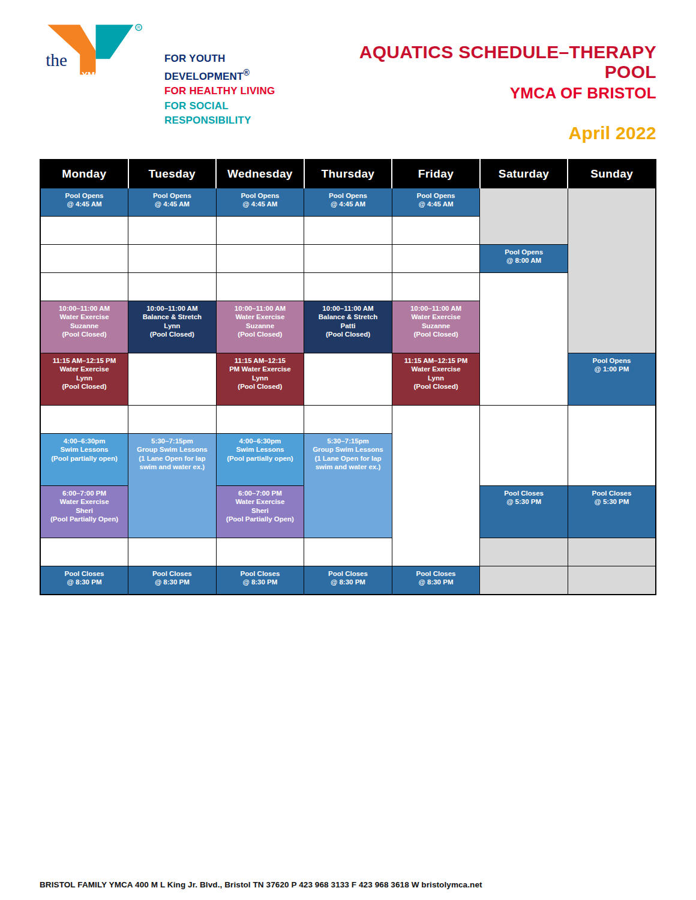R the YMCA
FOR YOUTH DEVELOPMENT®
FOR HEALTHY LIVING
FOR SOCIAL RESPONSIBILITY
AQUATICS SCHEDULE–THERAPY POOL
YMCA OF BRISTOL
April 2022
| Monday | Tuesday | Wednesday | Thursday | Friday | Saturday | Sunday |
| --- | --- | --- | --- | --- | --- | --- |
| Pool Opens @ 4:45 AM | Pool Opens @ 4:45 AM | Pool Opens @ 4:45 AM | Pool Opens @ 4:45 AM | Pool Opens @ 4:45 AM | | |
| | | | | | Pool Opens @ 8:00 AM |
| 10:00–11:00 AM Water Exercise Suzanne (Pool Closed) | 10:00–11:00 AM Balance & Stretch Lynn (Pool Closed) | 10:00–11:00 AM Water Exercise Suzanne (Pool Closed) | 10:00–11:00 AM Balance & Stretch Patti (Pool Closed) | 10:00–11:00 AM Water Exercise Suzanne (Pool Closed) |
| 11:15 AM–12:15 PM Water Exercise Lynn (Pool Closed) | | 11:15 AM–12:15 PM Water Exercise Lynn (Pool Closed) | | 11:15 AM–12:15 PM Water Exercise Lynn (Pool Closed) | Pool Opens @ 1:00 PM |
| 4:00–6:30pm Swim Lessons (Pool partially open) | 5:30–7:15pm Group Swim Lessons (1 Lane Open for lap swim and water ex.) | 4:00–6:30pm Swim Lessons (Pool partially open) | 5:30–7:15pm Group Swim Lessons (1 Lane Open for lap swim and water ex.) |
| 6:00–7:00 PM Water Exercise Sheri (Pool Partially Open) | 6:00–7:00 PM Water Exercise Sheri (Pool Partially Open) | Pool Closes @ 5:30 PM | Pool Closes @ 5:30 PM |
| Pool Closes @ 8:30 PM | Pool Closes @ 8:30 PM | Pool Closes @ 8:30 PM | Pool Closes @ 8:30 PM | Pool Closes @ 8:30 PM | | |
BRISTOL FAMILY YMCA 400 M L King Jr. Blvd., Bristol TN 37620 P 423 968 3133 F 423 968 3618 W bristolymca.net